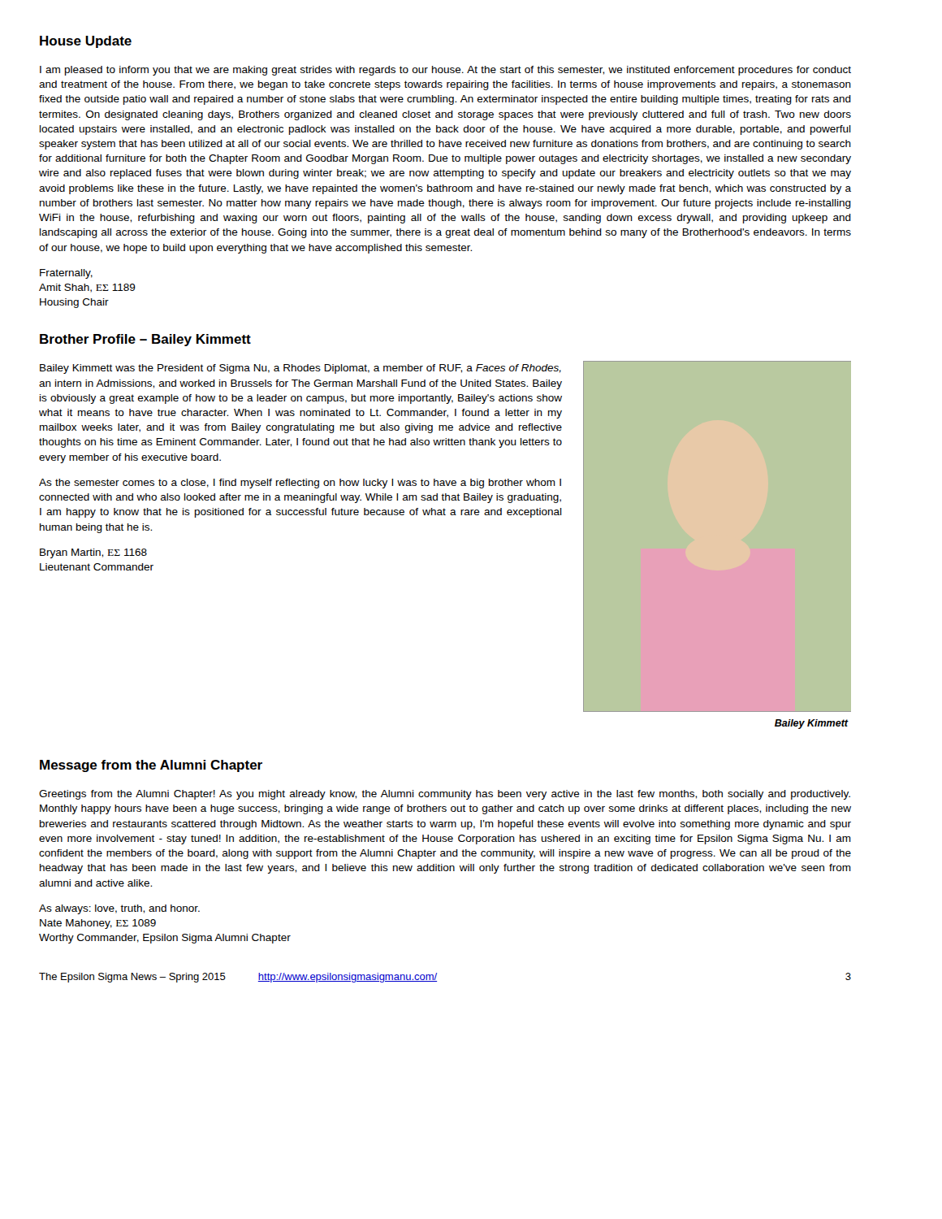House Update
I am pleased to inform you that we are making great strides with regards to our house. At the start of this semester, we instituted enforcement procedures for conduct and treatment of the house. From there, we began to take concrete steps towards repairing the facilities. In terms of house improvements and repairs, a stonemason fixed the outside patio wall and repaired a number of stone slabs that were crumbling. An exterminator inspected the entire building multiple times, treating for rats and termites. On designated cleaning days, Brothers organized and cleaned closet and storage spaces that were previously cluttered and full of trash. Two new doors located upstairs were installed, and an electronic padlock was installed on the back door of the house. We have acquired a more durable, portable, and powerful speaker system that has been utilized at all of our social events. We are thrilled to have received new furniture as donations from brothers, and are continuing to search for additional furniture for both the Chapter Room and Goodbar Morgan Room. Due to multiple power outages and electricity shortages, we installed a new secondary wire and also replaced fuses that were blown during winter break; we are now attempting to specify and update our breakers and electricity outlets so that we may avoid problems like these in the future. Lastly, we have repainted the women's bathroom and have re-stained our newly made frat bench, which was constructed by a number of brothers last semester. No matter how many repairs we have made though, there is always room for improvement. Our future projects include re-installing WiFi in the house, refurbishing and waxing our worn out floors, painting all of the walls of the house, sanding down excess drywall, and providing upkeep and landscaping all across the exterior of the house. Going into the summer, there is a great deal of momentum behind so many of the Brotherhood's endeavors. In terms of our house, we hope to build upon everything that we have accomplished this semester.
Fraternally,
Amit Shah, ΕΣ 1189
Housing Chair
Brother Profile – Bailey Kimmett
Bailey Kimmett
Bailey Kimmett was the President of Sigma Nu, a Rhodes Diplomat, a member of RUF, a Faces of Rhodes, an intern in Admissions, and worked in Brussels for The German Marshall Fund of the United States. Bailey is obviously a great example of how to be a leader on campus, but more importantly, Bailey's actions show what it means to have true character. When I was nominated to Lt. Commander, I found a letter in my mailbox weeks later, and it was from Bailey congratulating me but also giving me advice and reflective thoughts on his time as Eminent Commander. Later, I found out that he had also written thank you letters to every member of his executive board.
As the semester comes to a close, I find myself reflecting on how lucky I was to have a big brother whom I connected with and who also looked after me in a meaningful way. While I am sad that Bailey is graduating, I am happy to know that he is positioned for a successful future because of what a rare and exceptional human being that he is.
Bryan Martin, ΕΣ 1168
Lieutenant Commander
Message from the Alumni Chapter
Greetings from the Alumni Chapter! As you might already know, the Alumni community has been very active in the last few months, both socially and productively. Monthly happy hours have been a huge success, bringing a wide range of brothers out to gather and catch up over some drinks at different places, including the new breweries and restaurants scattered through Midtown. As the weather starts to warm up, I'm hopeful these events will evolve into something more dynamic and spur even more involvement - stay tuned! In addition, the re-establishment of the House Corporation has ushered in an exciting time for Epsilon Sigma Sigma Nu. I am confident the members of the board, along with support from the Alumni Chapter and the community, will inspire a new wave of progress. We can all be proud of the headway that has been made in the last few years, and I believe this new addition will only further the strong tradition of dedicated collaboration we've seen from alumni and active alike.
As always: love, truth, and honor.
Nate Mahoney, ΕΣ 1089
Worthy Commander, Epsilon Sigma Alumni Chapter
The Epsilon Sigma News – Spring 2015 http://www.epsilonsigmasigmanu.com/ 3